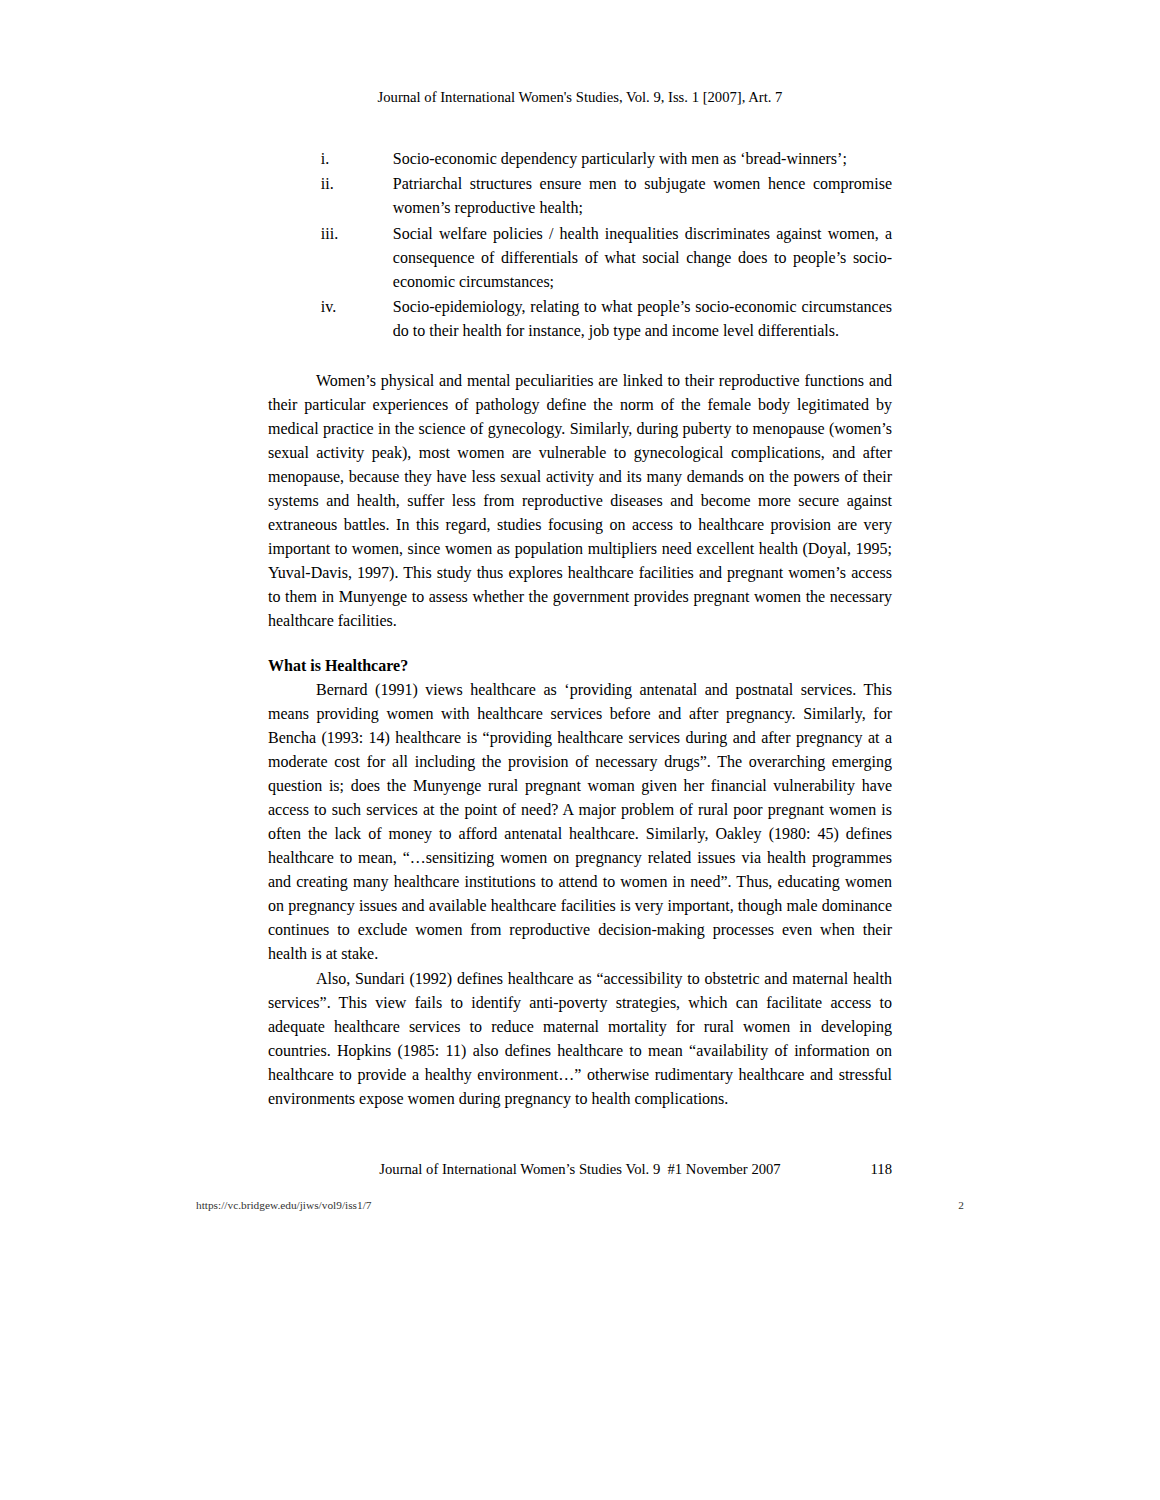Journal of International Women's Studies, Vol. 9, Iss. 1 [2007], Art. 7
i. Socio-economic dependency particularly with men as ‘bread-winners’;
ii. Patriarchal structures ensure men to subjugate women hence compromise women’s reproductive health;
iii. Social welfare policies / health inequalities discriminates against women, a consequence of differentials of what social change does to people’s socio-economic circumstances;
iv. Socio-epidemiology, relating to what people’s socio-economic circumstances do to their health for instance, job type and income level differentials.
Women’s physical and mental peculiarities are linked to their reproductive functions and their particular experiences of pathology define the norm of the female body legitimated by medical practice in the science of gynecology. Similarly, during puberty to menopause (women’s sexual activity peak), most women are vulnerable to gynecological complications, and after menopause, because they have less sexual activity and its many demands on the powers of their systems and health, suffer less from reproductive diseases and become more secure against extraneous battles. In this regard, studies focusing on access to healthcare provision are very important to women, since women as population multipliers need excellent health (Doyal, 1995; Yuval-Davis, 1997). This study thus explores healthcare facilities and pregnant women’s access to them in Munyenge to assess whether the government provides pregnant women the necessary healthcare facilities.
What is Healthcare?
Bernard (1991) views healthcare as ‘providing antenatal and postnatal services. This means providing women with healthcare services before and after pregnancy. Similarly, for Bencha (1993: 14) healthcare is “providing healthcare services during and after pregnancy at a moderate cost for all including the provision of necessary drugs”. The overarching emerging question is; does the Munyenge rural pregnant woman given her financial vulnerability have access to such services at the point of need? A major problem of rural poor pregnant women is often the lack of money to afford antenatal healthcare. Similarly, Oakley (1980: 45) defines healthcare to mean, “…sensitizing women on pregnancy related issues via health programmes and creating many healthcare institutions to attend to women in need”. Thus, educating women on pregnancy issues and available healthcare facilities is very important, though male dominance continues to exclude women from reproductive decision-making processes even when their health is at stake.
Also, Sundari (1992) defines healthcare as “accessibility to obstetric and maternal health services”. This view fails to identify anti-poverty strategies, which can facilitate access to adequate healthcare services to reduce maternal mortality for rural women in developing countries. Hopkins (1985: 11) also defines healthcare to mean “availability of information on healthcare to provide a healthy environment…” otherwise rudimentary healthcare and stressful environments expose women during pregnancy to health complications.
Journal of International Women’s Studies Vol. 9 #1 November 2007 118
https://vc.bridgew.edu/jiws/vol9/iss1/7 2